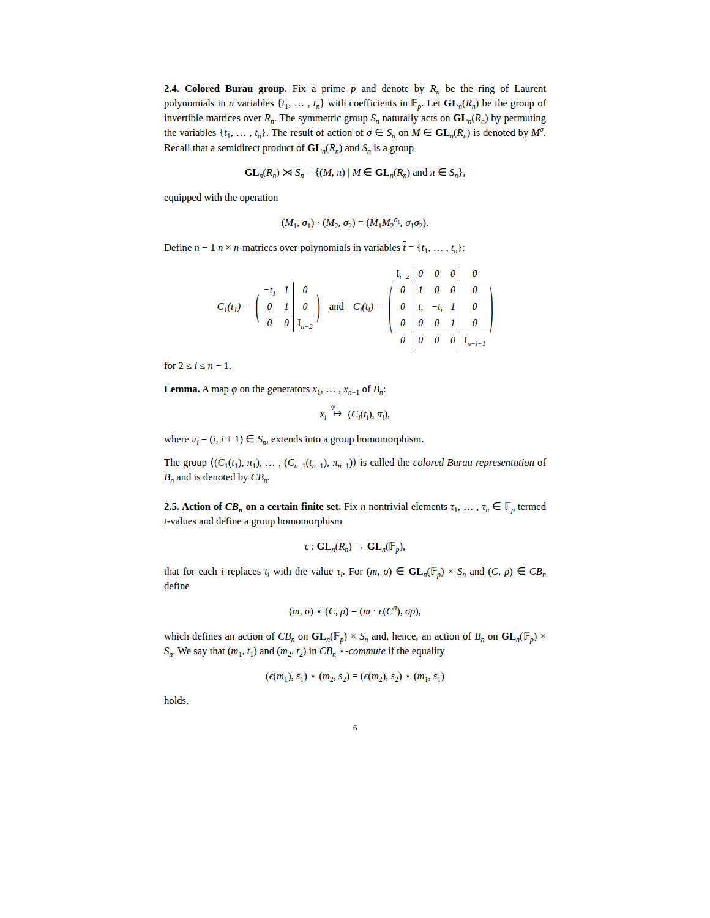2.4. Colored Burau group. Fix a prime p and denote by Rn be the ring of Laurent polynomials in n variables {t1, … , tn} with coefficients in 𝔽p. Let GLn(Rn) be the group of invertible matrices over Rn. The symmetric group Sn naturally acts on GLn(Rn) by permuting the variables {t1, … , tn}. The result of action of σ ∈ Sn on M ∈ GLn(Rn) is denoted by Mσ. Recall that a semidirect product of GLn(Rn) and Sn is a group
GLn(Rn) ⋊ Sn = {(M, π) | M ∈ GLn(Rn) and π ∈ Sn},
equipped with the operation
(M1, σ1) · (M2, σ2) = (M1M2σ1, σ1σ2).
Define n − 1 n × n-matrices over polynomials in variables t = {t1, … , tn}:
C1(t1) = (
| −t 1 | 1 | 0 |
| 0 | 1 | 0 |
| 0 | 0 | I n−2 |
) and Ci(ti) = (
| I i−2 | 0 | 0 | 0 | 0 |
| 0 | 1 | 0 | 0 | 0 |
| 0 | t i | −t i | 1 | 0 |
| 0 | 0 | 0 | 1 | 0 |
| 0 | 0 | 0 | 0 | I n−i−1 |
)
for 2 ≤ i ≤ n − 1.
Lemma. A map φ on the generators x1, … , xn−1 of Bn:
xi φ↦ (Ci(ti), πi),
where πi = (i, i + 1) ∈ Sn, extends into a group homomorphism.
The group ⟨(C1(t1), π1), … , (Cn−1(tn−1), πn−1)⟩ is called the colored Burau representation of Bn and is denoted by CBn.
2.5. Action of CBn on a certain finite set. Fix n nontrivial elements τ1, … , τn ∈ 𝔽p termed t-values and define a group homomorphism
ϵ : GLn(Rn) → GLn(𝔽p),
that for each i replaces ti with the value τi. For (m, σ) ∈ GLn(𝔽p) × Sn and (C, ρ) ∈ CBn define
(m, σ) ⋆ (C, ρ) = (m · ϵ(Cσ), σρ),
which defines an action of CBn on GLn(𝔽p) × Sn and, hence, an action of Bn on GLn(𝔽p) × Sn. We say that (m1, t1) and (m2, t2) in CBn ⋆-commute if the equality
(ϵ(m1), s1) ⋆ (m2, s2) = (ϵ(m2), s2) ⋆ (m1, s1)
holds.
6